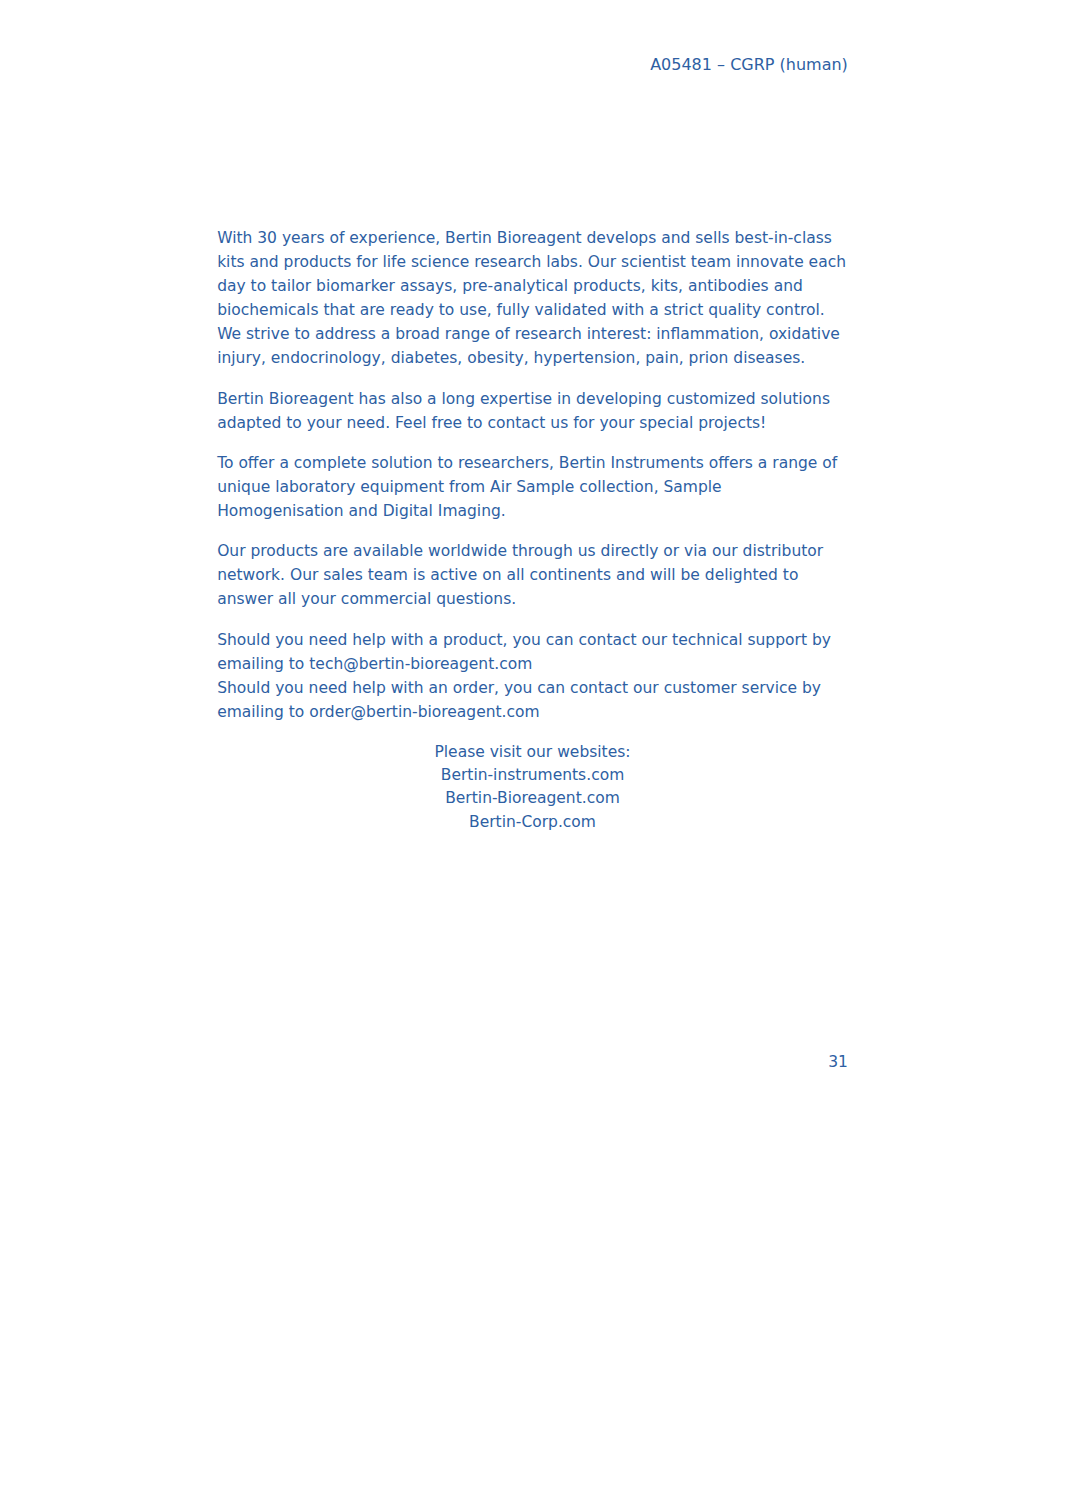A05481 – CGRP (human)
With 30 years of experience, Bertin Bioreagent develops and sells best-in-class kits and products for life science research labs. Our scientist team innovate each day to tailor biomarker assays, pre-analytical products, kits, antibodies and biochemicals that are ready to use, fully validated with a strict quality control.
We strive to address a broad range of research interest: inflammation, oxidative injury, endocrinology, diabetes, obesity, hypertension, pain, prion diseases.
Bertin Bioreagent has also a long expertise in developing customized solutions adapted to your need. Feel free to contact us for your special projects!
To offer a complete solution to researchers, Bertin Instruments offers a range of unique laboratory equipment from Air Sample collection, Sample Homogenisation and Digital Imaging.
Our products are available worldwide through us directly or via our distributor network. Our sales team is active on all continents and will be delighted to answer all your commercial questions.
Should you need help with a product, you can contact our technical support by emailing to tech@bertin-bioreagent.com
Should you need help with an order, you can contact our customer service by emailing to order@bertin-bioreagent.com
Please visit our websites:
Bertin-instruments.com
Bertin-Bioreagent.com
Bertin-Corp.com
31